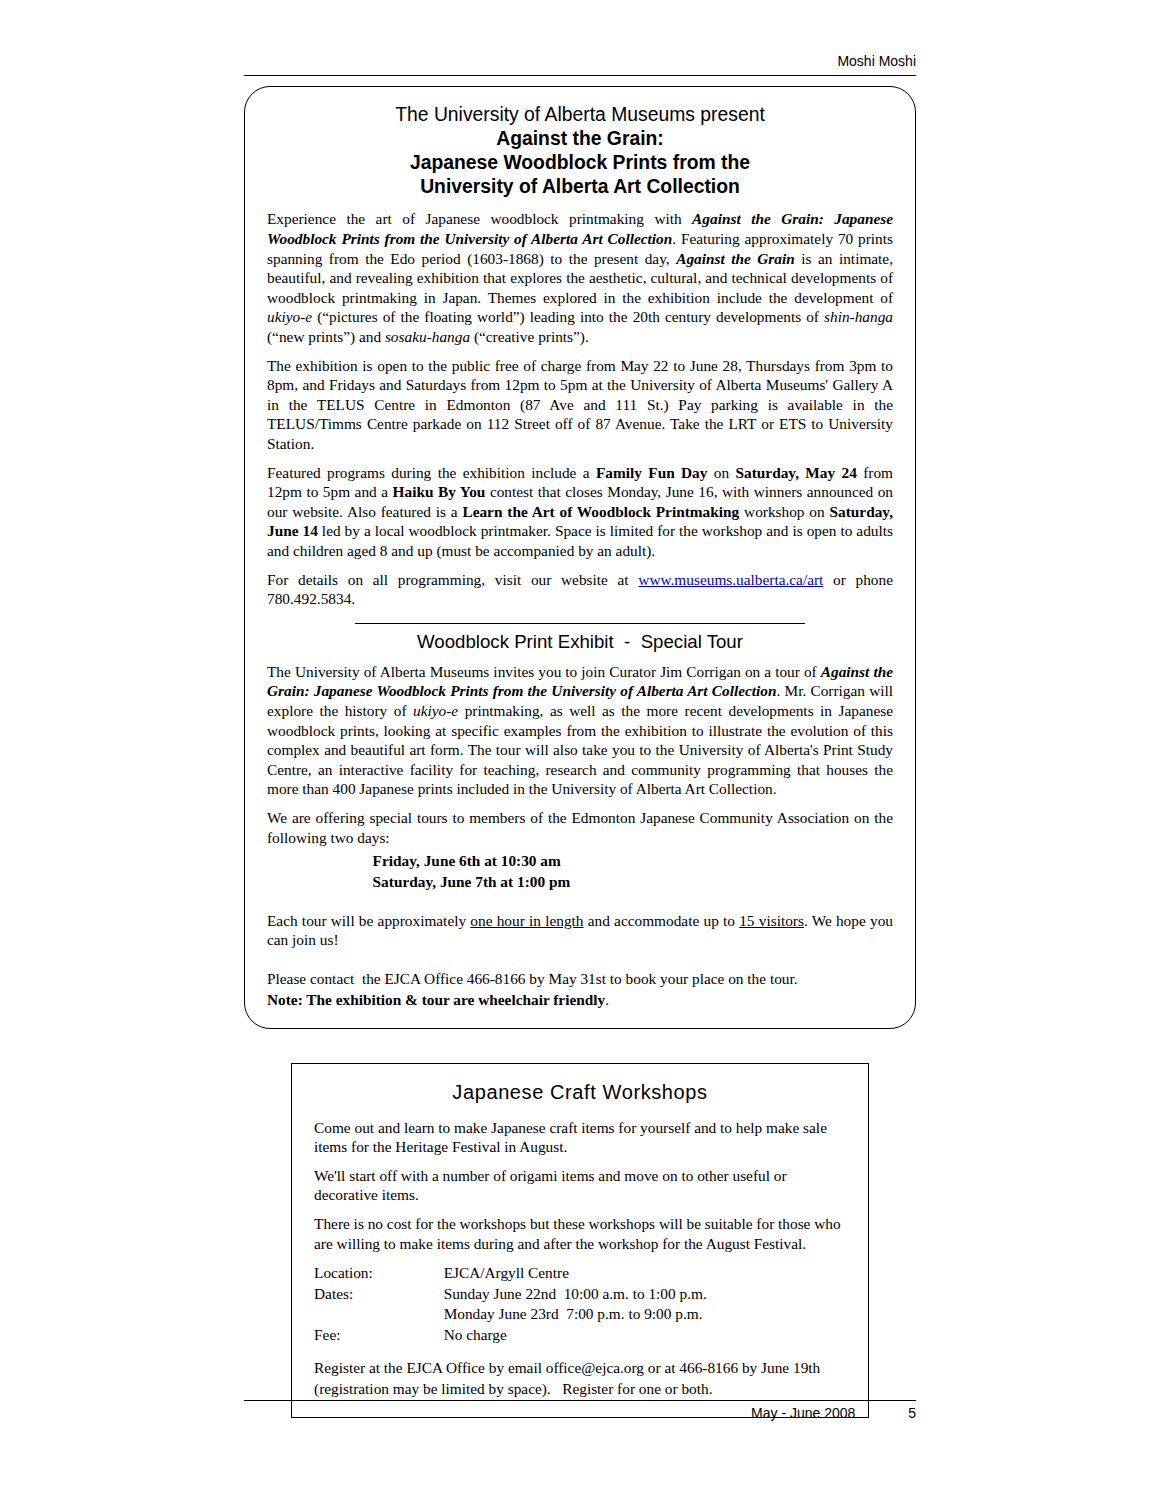Moshi Moshi
The University of Alberta Museums present
Against the Grain:
Japanese Woodblock Prints from the
University of Alberta Art Collection
Experience the art of Japanese woodblock printmaking with Against the Grain: Japanese Woodblock Prints from the University of Alberta Art Collection. Featuring approximately 70 prints spanning from the Edo period (1603-1868) to the present day, Against the Grain is an intimate, beautiful, and revealing exhibition that explores the aesthetic, cultural, and technical developments of woodblock printmaking in Japan. Themes explored in the exhibition include the development of ukiyo-e (“pictures of the floating world”) leading into the 20th century developments of shin-hanga (“new prints”) and sosaku-hanga (“creative prints”).
The exhibition is open to the public free of charge from May 22 to June 28, Thursdays from 3pm to 8pm, and Fridays and Saturdays from 12pm to 5pm at the University of Alberta Museums' Gallery A in the TELUS Centre in Edmonton (87 Ave and 111 St.) Pay parking is available in the TELUS/Timms Centre parkade on 112 Street off of 87 Avenue. Take the LRT or ETS to University Station.
Featured programs during the exhibition include a Family Fun Day on Saturday, May 24 from 12pm to 5pm and a Haiku By You contest that closes Monday, June 16, with winners announced on our website. Also featured is a Learn the Art of Woodblock Printmaking workshop on Saturday, June 14 led by a local woodblock printmaker. Space is limited for the workshop and is open to adults and children aged 8 and up (must be accompanied by an adult).
For details on all programming, visit our website at www.museums.ualberta.ca/art or phone 780.492.5834.
Woodblock Print Exhibit - Special Tour
The University of Alberta Museums invites you to join Curator Jim Corrigan on a tour of Against the Grain: Japanese Woodblock Prints from the University of Alberta Art Collection. Mr. Corrigan will explore the history of ukiyo-e printmaking, as well as the more recent developments in Japanese woodblock prints, looking at specific examples from the exhibition to illustrate the evolution of this complex and beautiful art form. The tour will also take you to the University of Alberta's Print Study Centre, an interactive facility for teaching, research and community programming that houses the more than 400 Japanese prints included in the University of Alberta Art Collection.
We are offering special tours to members of the Edmonton Japanese Community Association on the following two days:
Friday, June 6th at 10:30 am
Saturday, June 7th at 1:00 pm
Each tour will be approximately one hour in length and accommodate up to 15 visitors. We hope you can join us!
Please contact the EJCA Office 466-8166 by May 31st to book your place on the tour.
Note: The exhibition & tour are wheelchair friendly.
Japanese Craft Workshops
Come out and learn to make Japanese craft items for yourself and to help make sale items for the Heritage Festival in August.
We'll start off with a number of origami items and move on to other useful or decorative items.
There is no cost for the workshops but these workshops will be suitable for those who are willing to make items during and after the workshop for the August Festival.
| Location: | EJCA/Argyll Centre |
| Dates: | Sunday June 22nd 10:00 a.m. to 1:00 p.m. |
| | Monday June 23rd 7:00 p.m. to 9:00 p.m. |
| Fee: | No charge |
Register at the EJCA Office by email office@ejca.org or at 466-8166 by June 19th
(registration may be limited by space). Register for one or both.
May - June 2008 5